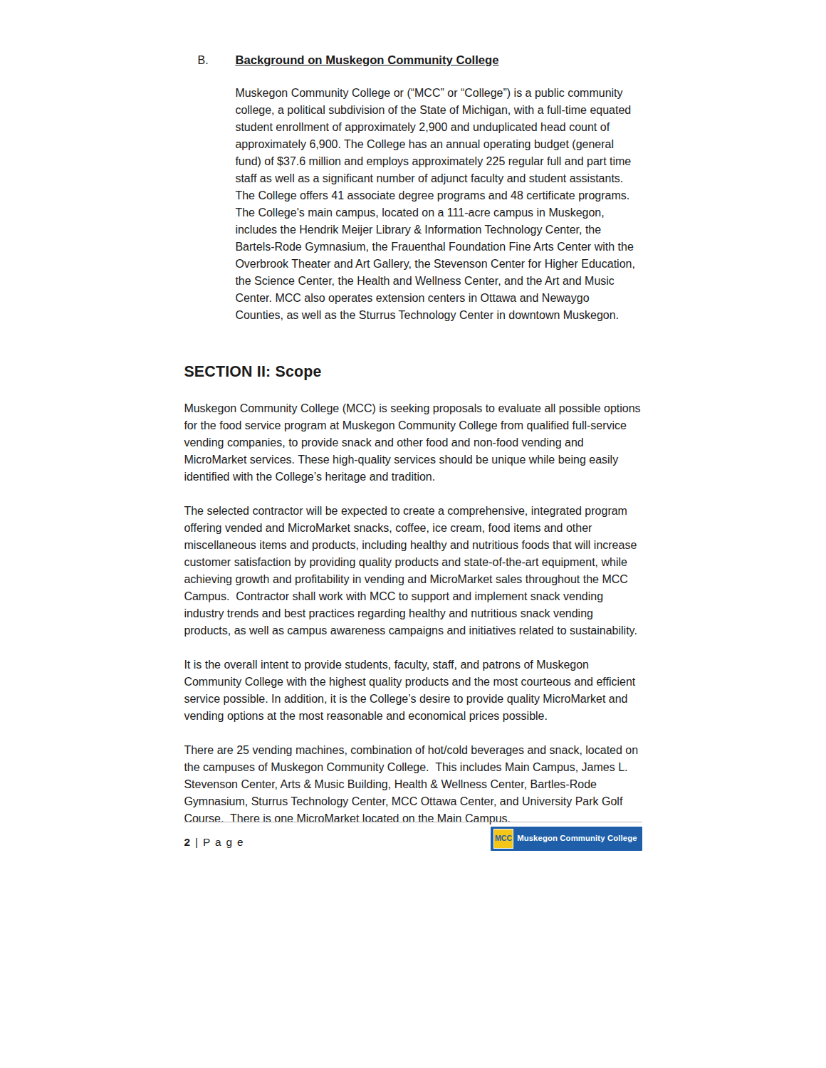B. Background on Muskegon Community College
Muskegon Community College or (“MCC” or “College”) is a public community college, a political subdivision of the State of Michigan, with a full-time equated student enrollment of approximately 2,900 and unduplicated head count of approximately 6,900. The College has an annual operating budget (general fund) of $37.6 million and employs approximately 225 regular full and part time staff as well as a significant number of adjunct faculty and student assistants. The College offers 41 associate degree programs and 48 certificate programs. The College's main campus, located on a 111-acre campus in Muskegon, includes the Hendrik Meijer Library & Information Technology Center, the Bartels-Rode Gymnasium, the Frauenthal Foundation Fine Arts Center with the Overbrook Theater and Art Gallery, the Stevenson Center for Higher Education, the Science Center, the Health and Wellness Center, and the Art and Music Center. MCC also operates extension centers in Ottawa and Newaygo Counties, as well as the Sturrus Technology Center in downtown Muskegon.
SECTION II: Scope
Muskegon Community College (MCC) is seeking proposals to evaluate all possible options for the food service program at Muskegon Community College from qualified full-service vending companies, to provide snack and other food and non-food vending and MicroMarket services. These high-quality services should be unique while being easily identified with the College’s heritage and tradition.
The selected contractor will be expected to create a comprehensive, integrated program offering vended and MicroMarket snacks, coffee, ice cream, food items and other miscellaneous items and products, including healthy and nutritious foods that will increase customer satisfaction by providing quality products and state-of-the-art equipment, while achieving growth and profitability in vending and MicroMarket sales throughout the MCC Campus. Contractor shall work with MCC to support and implement snack vending industry trends and best practices regarding healthy and nutritious snack vending products, as well as campus awareness campaigns and initiatives related to sustainability.
It is the overall intent to provide students, faculty, staff, and patrons of Muskegon Community College with the highest quality products and the most courteous and efficient service possible. In addition, it is the College’s desire to provide quality MicroMarket and vending options at the most reasonable and economical prices possible.
There are 25 vending machines, combination of hot/cold beverages and snack, located on the campuses of Muskegon Community College. This includes Main Campus, James L. Stevenson Center, Arts & Music Building, Health & Wellness Center, Bartles-Rode Gymnasium, Sturrus Technology Center, MCC Ottawa Center, and University Park Golf Course. There is one MicroMarket located on the Main Campus.
2 | P a g e
MCC
Muskegon Community College